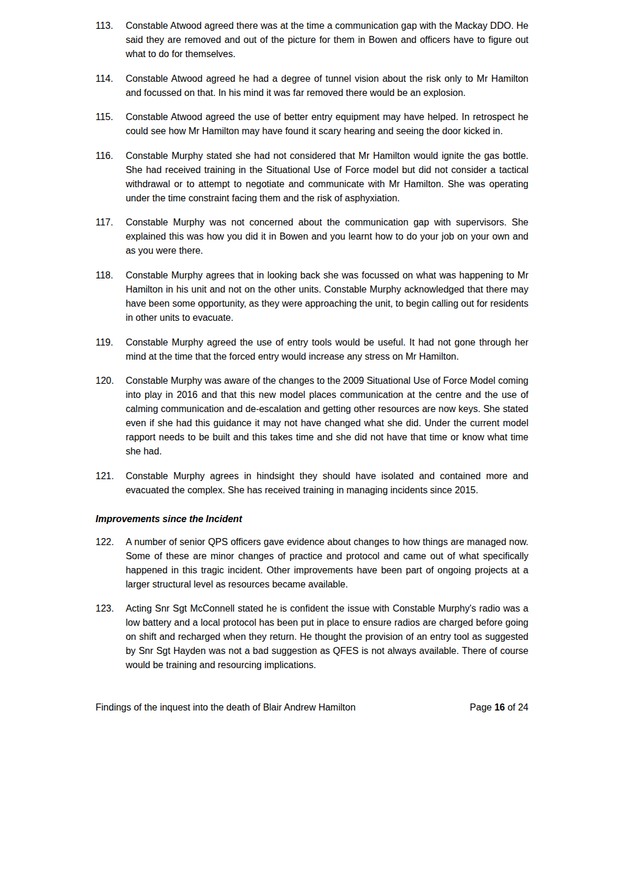113. Constable Atwood agreed there was at the time a communication gap with the Mackay DDO. He said they are removed and out of the picture for them in Bowen and officers have to figure out what to do for themselves.
114. Constable Atwood agreed he had a degree of tunnel vision about the risk only to Mr Hamilton and focussed on that. In his mind it was far removed there would be an explosion.
115. Constable Atwood agreed the use of better entry equipment may have helped. In retrospect he could see how Mr Hamilton may have found it scary hearing and seeing the door kicked in.
116. Constable Murphy stated she had not considered that Mr Hamilton would ignite the gas bottle. She had received training in the Situational Use of Force model but did not consider a tactical withdrawal or to attempt to negotiate and communicate with Mr Hamilton. She was operating under the time constraint facing them and the risk of asphyxiation.
117. Constable Murphy was not concerned about the communication gap with supervisors. She explained this was how you did it in Bowen and you learnt how to do your job on your own and as you were there.
118. Constable Murphy agrees that in looking back she was focussed on what was happening to Mr Hamilton in his unit and not on the other units. Constable Murphy acknowledged that there may have been some opportunity, as they were approaching the unit, to begin calling out for residents in other units to evacuate.
119. Constable Murphy agreed the use of entry tools would be useful. It had not gone through her mind at the time that the forced entry would increase any stress on Mr Hamilton.
120. Constable Murphy was aware of the changes to the 2009 Situational Use of Force Model coming into play in 2016 and that this new model places communication at the centre and the use of calming communication and de-escalation and getting other resources are now keys. She stated even if she had this guidance it may not have changed what she did. Under the current model rapport needs to be built and this takes time and she did not have that time or know what time she had.
121. Constable Murphy agrees in hindsight they should have isolated and contained more and evacuated the complex. She has received training in managing incidents since 2015.
Improvements since the Incident
122. A number of senior QPS officers gave evidence about changes to how things are managed now. Some of these are minor changes of practice and protocol and came out of what specifically happened in this tragic incident. Other improvements have been part of ongoing projects at a larger structural level as resources became available.
123. Acting Snr Sgt McConnell stated he is confident the issue with Constable Murphy's radio was a low battery and a local protocol has been put in place to ensure radios are charged before going on shift and recharged when they return. He thought the provision of an entry tool as suggested by Snr Sgt Hayden was not a bad suggestion as QFES is not always available. There of course would be training and resourcing implications.
Findings of the inquest into the death of Blair Andrew Hamilton Page 16 of 24